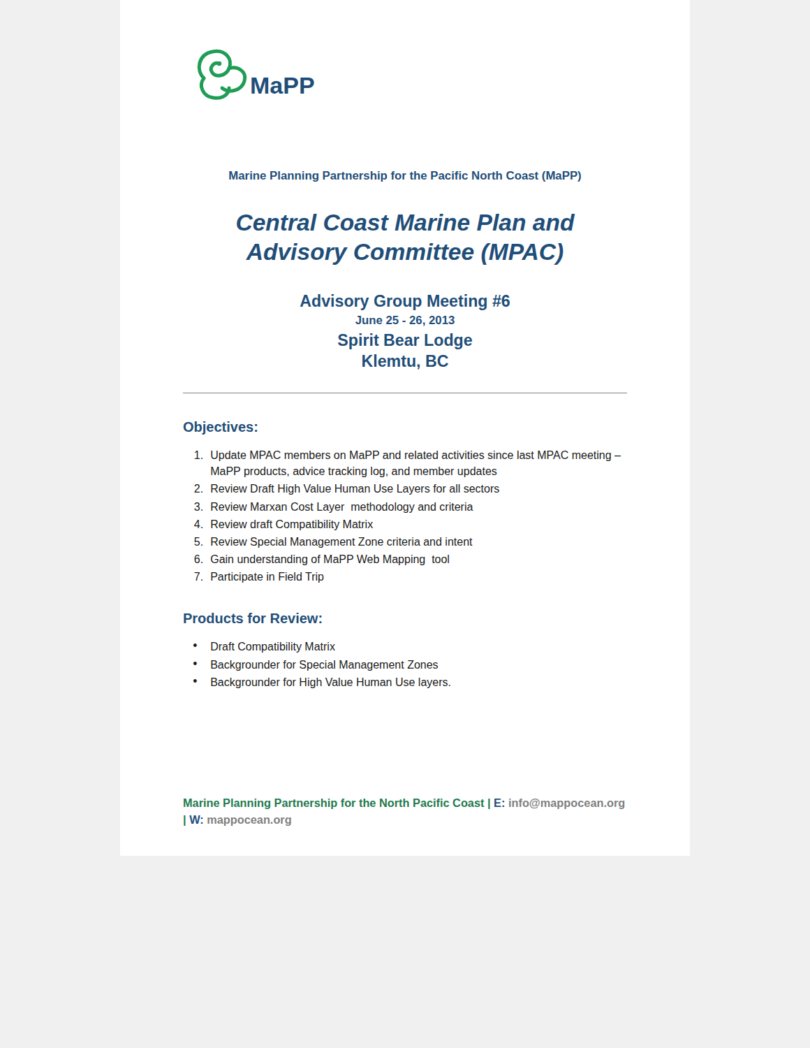MaPP
Marine Planning Partnership for the Pacific North Coast (MaPP)
Central Coast Marine Plan and Advisory Committee (MPAC)
Advisory Group Meeting #6
June 25 - 26, 2013
Spirit Bear Lodge
Klemtu, BC
Objectives:
Update MPAC members on MaPP and related activities since last MPAC meeting – MaPP products, advice tracking log, and member updates
Review Draft High Value Human Use Layers for all sectors
Review Marxan Cost Layer methodology and criteria
Review draft Compatibility Matrix
Review Special Management Zone criteria and intent
Gain understanding of MaPP Web Mapping tool
Participate in Field Trip
Products for Review:
Draft Compatibility Matrix
Backgrounder for Special Management Zones
Backgrounder for High Value Human Use layers.
Marine Planning Partnership for the North Pacific Coast | E: info@mappocean.org | W: mappocean.org